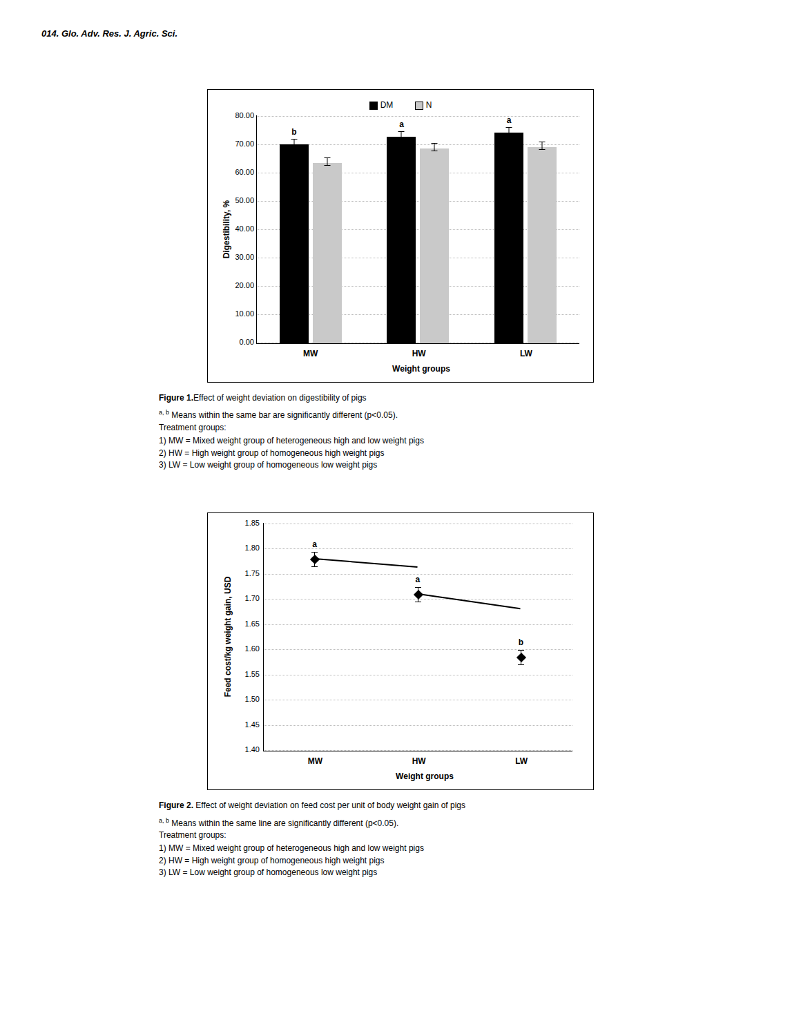014. Glo. Adv. Res. J. Agric. Sci.
DM N
Digestibility, %
0.00
10.00
20.00
30.00
40.00
50.00
60.00
70.00
80.00
b
a
a
MW HW LW
Weight groups
Figure 1. Effect of weight deviation on digestibility of pigs
a, b Means within the same bar are significantly different (p<0.05).
Treatment groups:
1) MW = Mixed weight group of heterogeneous high and low weight pigs
2) HW = High weight group of homogeneous high weight pigs
3) LW = Low weight group of homogeneous low weight pigs
Feed cost/kg weight gain, USD
1.40
1.45
1.50
1.55
1.60
1.65
1.70
1.75
1.80
1.85
a
a
b
MW HW LW
Weight groups
Figure 2. Effect of weight deviation on feed cost per unit of body weight gain of pigs
a, b Means within the same line are significantly different (p<0.05).
Treatment groups:
1) MW = Mixed weight group of heterogeneous high and low weight pigs
2) HW = High weight group of homogeneous high weight pigs
3) LW = Low weight group of homogeneous low weight pigs